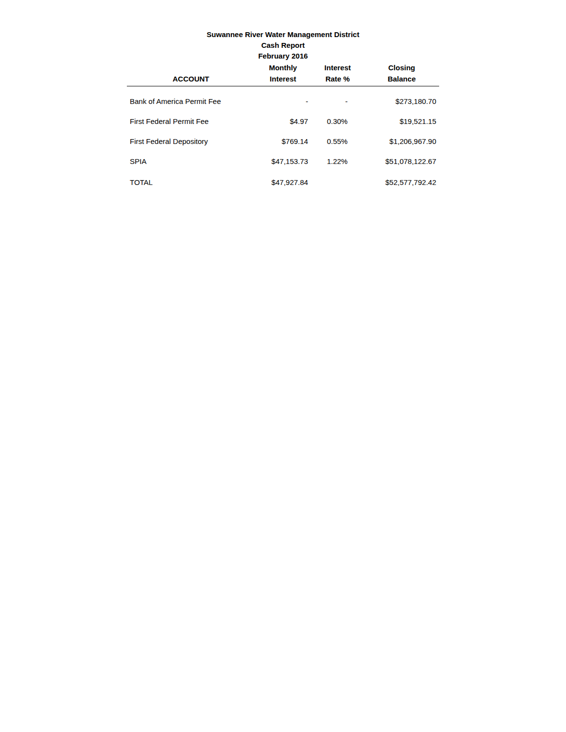Suwannee River Water Management District
Cash Report
February 2016
| | Monthly | Interest | Closing |
| --- | --- | --- | --- |
| ACCOUNT | Interest | Rate % | Balance |
| Bank of America Permit Fee | - | - | $273,180.70 |
| First Federal Permit Fee | $4.97 | 0.30% | $19,521.15 |
| First Federal Depository | $769.14 | 0.55% | $1,206,967.90 |
| SPIA | $47,153.73 | 1.22% | $51,078,122.67 |
| TOTAL | $47,927.84 | | $52,577,792.42 |